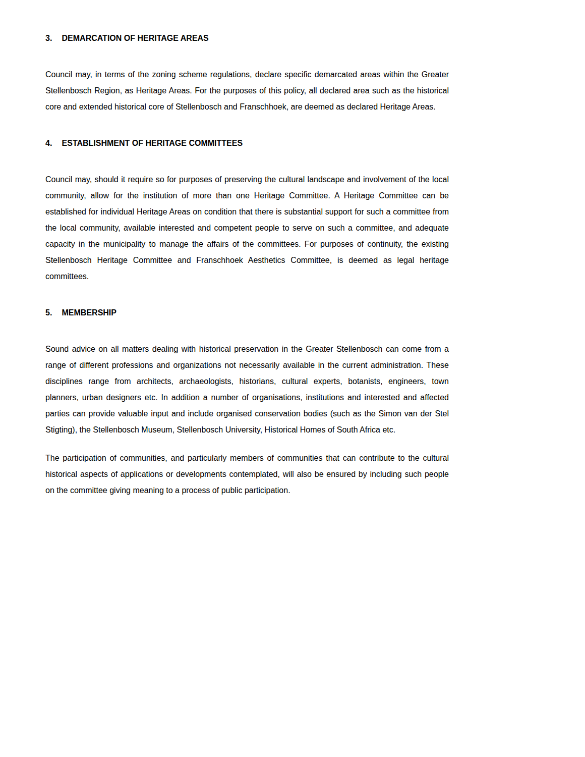3. DEMARCATION OF HERITAGE AREAS
Council may, in terms of the zoning scheme regulations, declare specific demarcated areas within the Greater Stellenbosch Region, as Heritage Areas. For the purposes of this policy, all declared area such as the historical core and extended historical core of Stellenbosch and Franschhoek, are deemed as declared Heritage Areas.
4. ESTABLISHMENT OF HERITAGE COMMITTEES
Council may, should it require so for purposes of preserving the cultural landscape and involvement of the local community, allow for the institution of more than one Heritage Committee. A Heritage Committee can be established for individual Heritage Areas on condition that there is substantial support for such a committee from the local community, available interested and competent people to serve on such a committee, and adequate capacity in the municipality to manage the affairs of the committees. For purposes of continuity, the existing Stellenbosch Heritage Committee and Franschhoek Aesthetics Committee, is deemed as legal heritage committees.
5. MEMBERSHIP
Sound advice on all matters dealing with historical preservation in the Greater Stellenbosch can come from a range of different professions and organizations not necessarily available in the current administration. These disciplines range from architects, archaeologists, historians, cultural experts, botanists, engineers, town planners, urban designers etc. In addition a number of organisations, institutions and interested and affected parties can provide valuable input and include organised conservation bodies (such as the Simon van der Stel Stigting), the Stellenbosch Museum, Stellenbosch University, Historical Homes of South Africa etc.
The participation of communities, and particularly members of communities that can contribute to the cultural historical aspects of applications or developments contemplated, will also be ensured by including such people on the committee giving meaning to a process of public participation.